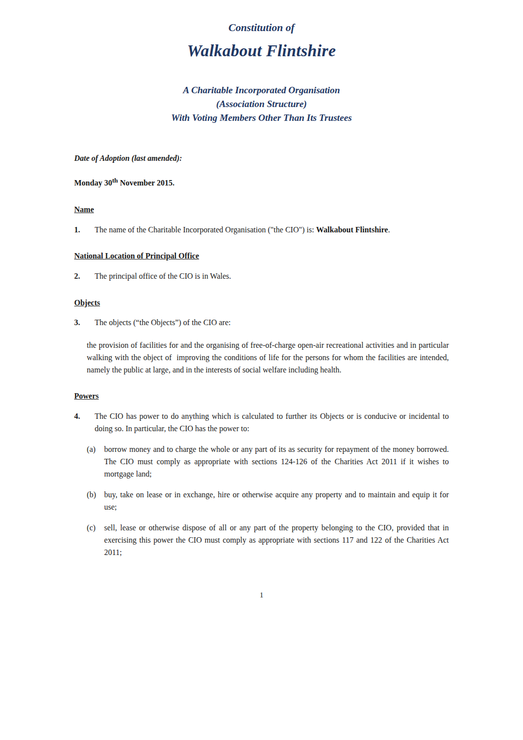Constitution of
Walkabout Flintshire
A Charitable Incorporated Organisation
(Association Structure)
With Voting Members Other Than Its Trustees
Date of Adoption (last amended):
Monday 30th November 2015.
Name
1. The name of the Charitable Incorporated Organisation ("the CIO") is: Walkabout Flintshire.
National Location of Principal Office
2. The principal office of the CIO is in Wales.
Objects
3. The objects (“the Objects”) of the CIO are:
the provision of facilities for and the organising of free-of-charge open-air recreational activities and in particular walking with the object of improving the conditions of life for the persons for whom the facilities are intended, namely the public at large, and in the interests of social welfare including health.
Powers
4. The CIO has power to do anything which is calculated to further its Objects or is conducive or incidental to doing so. In particular, the CIO has the power to:
(a) borrow money and to charge the whole or any part of its as security for repayment of the money borrowed. The CIO must comply as appropriate with sections 124-126 of the Charities Act 2011 if it wishes to mortgage land;
(b) buy, take on lease or in exchange, hire or otherwise acquire any property and to maintain and equip it for use;
(c) sell, lease or otherwise dispose of all or any part of the property belonging to the CIO, provided that in exercising this power the CIO must comply as appropriate with sections 117 and 122 of the Charities Act 2011;
1